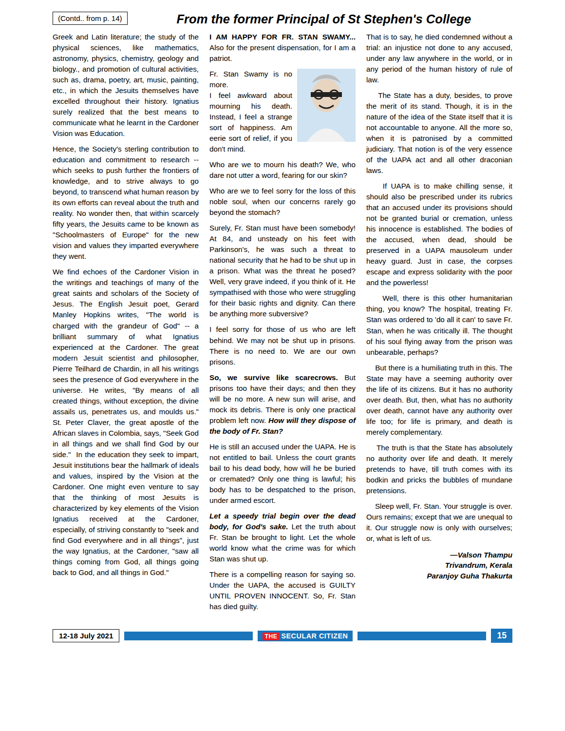(Contd.. from p. 14)
From the former Principal of St Stephen's College
Greek and Latin literature; the study of the physical sciences, like mathematics, astronomy, physics, chemistry, geology and biology., and promotion of cultural activities, such as, drama, poetry, art, music, painting, etc., in which the Jesuits themselves have excelled throughout their history. Ignatius surely realized that the best means to communicate what he learnt in the Cardoner Vision was Education.
Hence, the Society's sterling contribution to education and commitment to research -- which seeks to push further the frontiers of knowledge, and to strive always to go beyond, to transcend what human reason by its own efforts can reveal about the truth and reality. No wonder then, that within scarcely fifty years, the Jesuits came to be known as "Schoolmasters of Europe" for the new vision and values they imparted everywhere they went.
We find echoes of the Cardoner Vision in the writings and teachings of many of the great saints and scholars of the Society of Jesus. The English Jesuit poet, Gerard Manley Hopkins writes, "The world is charged with the grandeur of God" -- a brilliant summary of what Ignatius experienced at the Cardoner. The great modern Jesuit scientist and philosopher, Pierre Teilhard de Chardin, in all his writings sees the presence of God everywhere in the universe. He writes, "By means of all created things, without exception, the divine assails us, penetrates us, and moulds us." St. Peter Claver, the great apostle of the African slaves in Colombia, says, "Seek God in all things and we shall find God by our side." In the education they seek to impart, Jesuit institutions bear the hallmark of ideals and values, inspired by the Vision at the Cardoner. One might even venture to say that the thinking of most Jesuits is characterized by key elements of the Vision Ignatius received at the Cardoner, especially, of striving constantly to "seek and find God everywhere and in all things", just the way Ignatius, at the Cardoner, "saw all things coming from God, all things going back to God, and all things in God."
I AM HAPPY FOR FR. STAN SWAMY... Also for the present dispensation, for I am a patriot.
Fr. Stan Swamy is no more.
I feel awkward about mourning his death. Instead, I feel a strange sort of happiness. Am eerie sort of relief, if you don't mind.
Who are we to mourn his death? We, who dare not utter a word, fearing for our skin?
Who are we to feel sorry for the loss of this noble soul, when our concerns rarely go beyond the stomach?
Surely, Fr. Stan must have been somebody! At 84, and unsteady on his feet with Parkinson's, he was such a threat to national security that he had to be shut up in a prison. What was the threat he posed? Well, very grave indeed, if you think of it. He sympathised with those who were struggling for their basic rights and dignity. Can there be anything more subversive?
I feel sorry for those of us who are left behind. We may not be shut up in prisons. There is no need to. We are our own prisons.
So, we survive like scarecrows. But prisons too have their days; and then they will be no more. A new sun will arise, and mock its debris. There is only one practical problem left now. How will they dispose of the body of Fr. Stan?
He is still an accused under the UAPA. He is not entitled to bail. Unless the court grants bail to his dead body, how will he be buried or cremated? Only one thing is lawful; his body has to be despatched to the prison, under armed escort.
Let a speedy trial begin over the dead body, for God's sake. Let the truth about Fr. Stan be brought to light. Let the whole world know what the crime was for which Stan was shut up.
There is a compelling reason for saying so. Under the UAPA, the accused is GUILTY UNTIL PROVEN INNOCENT. So, Fr. Stan has died guilty.
That is to say, he died condemned without a trial: an injustice not done to any accused, under any law anywhere in the world, or in any period of the human history of rule of law.
The State has a duty, besides, to prove the merit of its stand. Though, it is in the nature of the idea of the State itself that it is not accountable to anyone. All the more so, when it is patronised by a committed judiciary. That notion is of the very essence of the UAPA act and all other draconian laws.
If UAPA is to make chilling sense, it should also be prescribed under its rubrics that an accused under its provisions should not be granted burial or cremation, unless his innocence is established. The bodies of the accused, when dead, should be preserved in a UAPA mausoleum under heavy guard. Just in case, the corpses escape and express solidarity with the poor and the powerless!
Well, there is this other humanitarian thing, you know? The hospital, treating Fr. Stan was ordered to 'do all it can' to save Fr. Stan, when he was critically ill. The thought of his soul flying away from the prison was unbearable, perhaps?
But there is a humiliating truth in this. The State may have a seeming authority over the life of its citizens. But it has no authority over death. But, then, what has no authority over death, cannot have any authority over life too; for life is primary, and death is merely complementary.
The truth is that the State has absolutely no authority over life and death. It merely pretends to have, till truth comes with its bodkin and pricks the bubbles of mundane pretensions.
Sleep well, Fr. Stan. Your struggle is over. Ours remains; except that we are unequal to it. Our struggle now is only with ourselves; or, what is left of us.
—Valson Thampu
Trivandrum, Kerala
Paranjoy Guha Thakurta
12-18 July 2021
THESECULAR CITIZEN
15